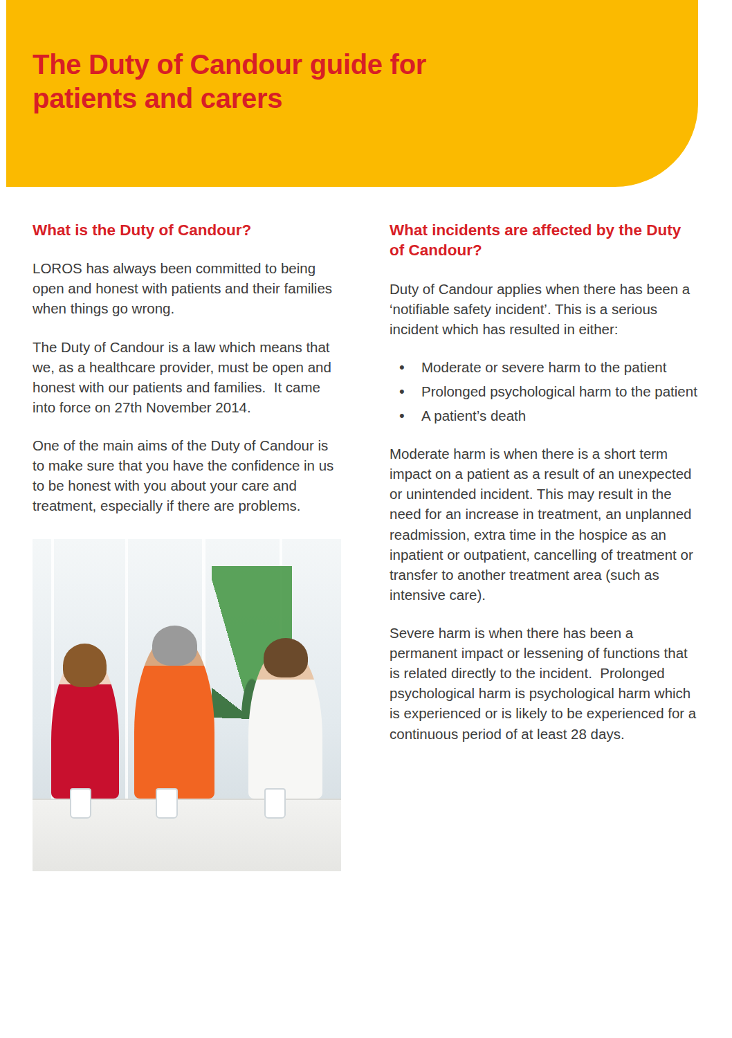The Duty of Candour guide for
patients and carers
What is the Duty of Candour?
LOROS has always been committed to being open and honest with patients and their families when things go wrong.
The Duty of Candour is a law which means that we, as a healthcare provider, must be open and honest with our patients and families. It came into force on 27th November 2014.
One of the main aims of the Duty of Candour is to make sure that you have the confidence in us to be honest with you about your care and treatment, especially if there are problems.
What incidents are affected by the Duty of Candour?
Duty of Candour applies when there has been a ‘notifiable safety incident’. This is a serious incident which has resulted in either:
Moderate or severe harm to the patient
Prolonged psychological harm to the patient
A patient’s death
Moderate harm is when there is a short term impact on a patient as a result of an unexpected or unintended incident. This may result in the need for an increase in treatment, an unplanned readmission, extra time in the hospice as an inpatient or outpatient, cancelling of treatment or transfer to another treatment area (such as intensive care).
Severe harm is when there has been a permanent impact or lessening of functions that is related directly to the incident. Prolonged psychological harm is psychological harm which is experienced or is likely to be experienced for a continuous period of at least 28 days.